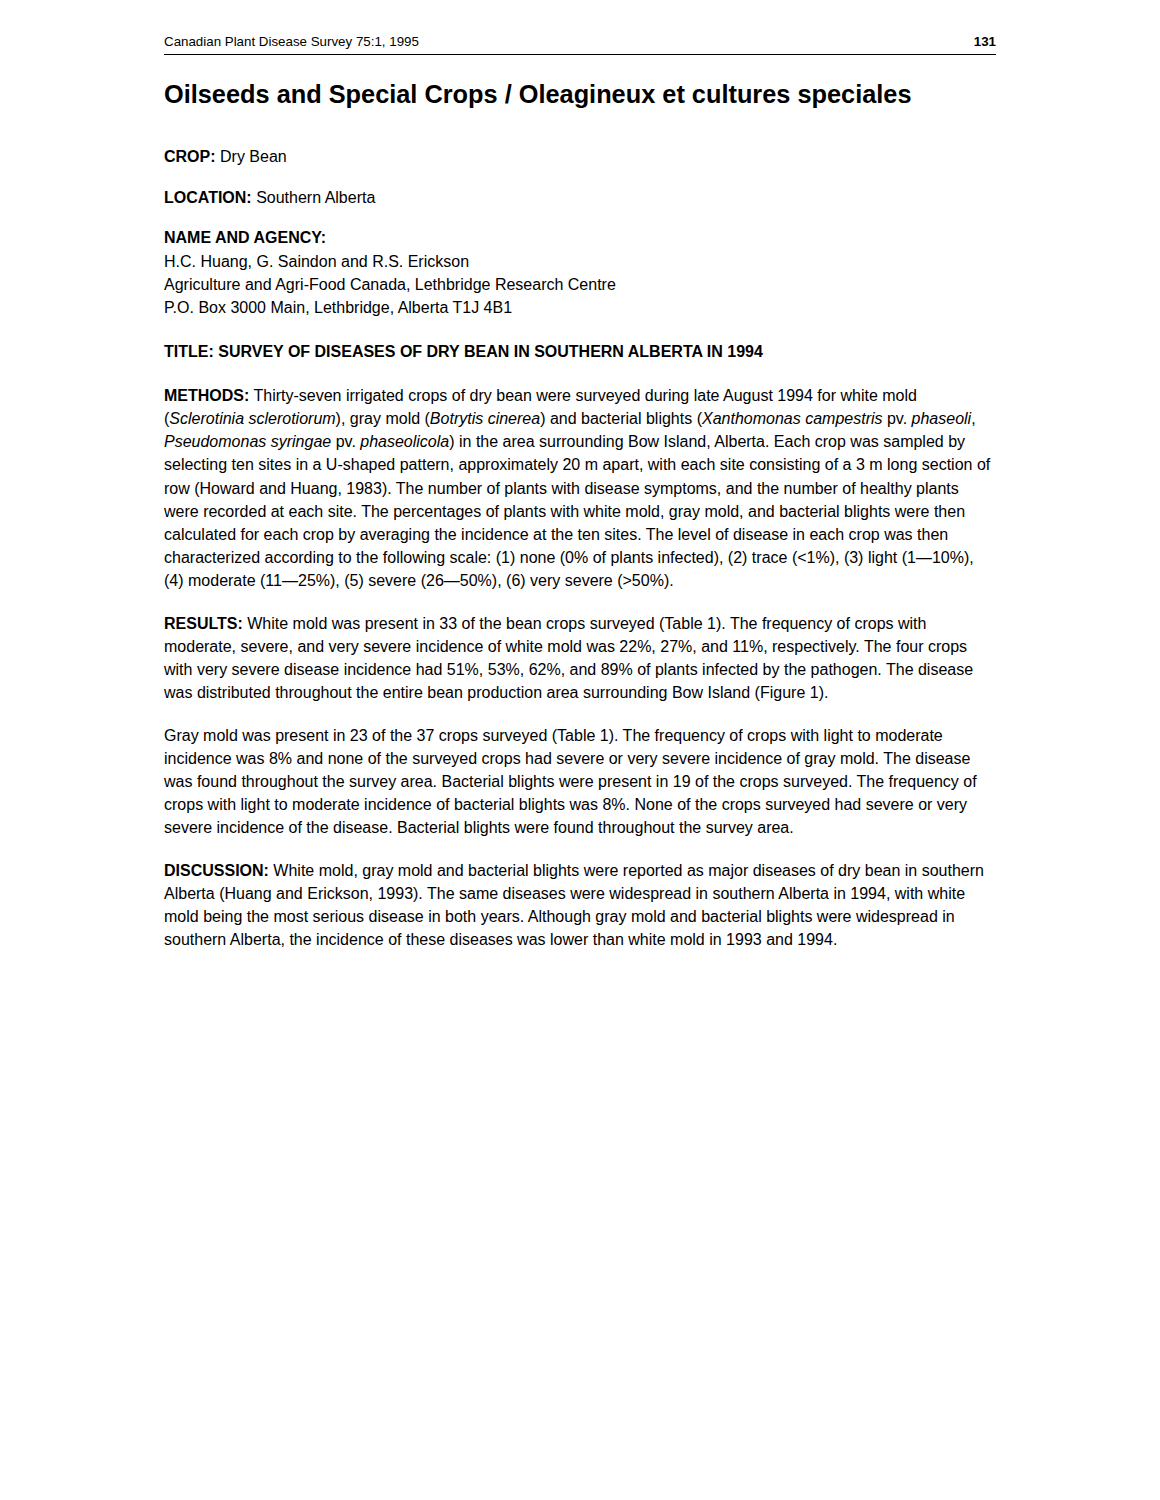Canadian Plant Disease Survey 75:1, 1995 131
Oilseeds and Special Crops / Oleagineux et cultures speciales
CROP: Dry Bean
LOCATION: Southern Alberta
NAME AND AGENCY: H.C. Huang, G. Saindon and R.S. Erickson
Agriculture and Agri-Food Canada, Lethbridge Research Centre
P.O. Box 3000 Main, Lethbridge, Alberta T1J 4B1
Title: Survey of diseases of dry bean in southern Alberta in 1994
METHODS: Thirty-seven irrigated crops of dry bean were surveyed during late August 1994 for white mold (Sclerotinia sclerotiorum), gray mold (Botrytis cinerea) and bacterial blights (Xanthomonas campestris pv. phaseoli, Pseudomonas syringae pv. phaseolicola) in the area surrounding Bow Island, Alberta. Each crop was sampled by selecting ten sites in a U-shaped pattern, approximately 20 m apart, with each site consisting of a 3 m long section of row (Howard and Huang, 1983). The number of plants with disease symptoms, and the number of healthy plants were recorded at each site. The percentages of plants with white mold, gray mold, and bacterial blights were then calculated for each crop by averaging the incidence at the ten sites. The level of disease in each crop was then characterized according to the following scale: (1) none (0% of plants infected), (2) trace (<1%), (3) light (1—10%), (4) moderate (11—25%), (5) severe (26—50%), (6) very severe (>50%).
RESULTS: White mold was present in 33 of the bean crops surveyed (Table 1). The frequency of crops with moderate, severe, and very severe incidence of white mold was 22%, 27%, and 11%, respectively. The four crops with very severe disease incidence had 51%, 53%, 62%, and 89% of plants infected by the pathogen. The disease was distributed throughout the entire bean production area surrounding Bow Island (Figure 1).
Gray mold was present in 23 of the 37 crops surveyed (Table 1). The frequency of crops with light to moderate incidence was 8% and none of the surveyed crops had severe or very severe incidence of gray mold. The disease was found throughout the survey area. Bacterial blights were present in 19 of the crops surveyed. The frequency of crops with light to moderate incidence of bacterial blights was 8%. None of the crops surveyed had severe or very severe incidence of the disease. Bacterial blights were found throughout the survey area.
DISCUSSION: White mold, gray mold and bacterial blights were reported as major diseases of dry bean in southern Alberta (Huang and Erickson, 1993). The same diseases were widespread in southern Alberta in 1994, with white mold being the most serious disease in both years. Although gray mold and bacterial blights were widespread in southern Alberta, the incidence of these diseases was lower than white mold in 1993 and 1994.